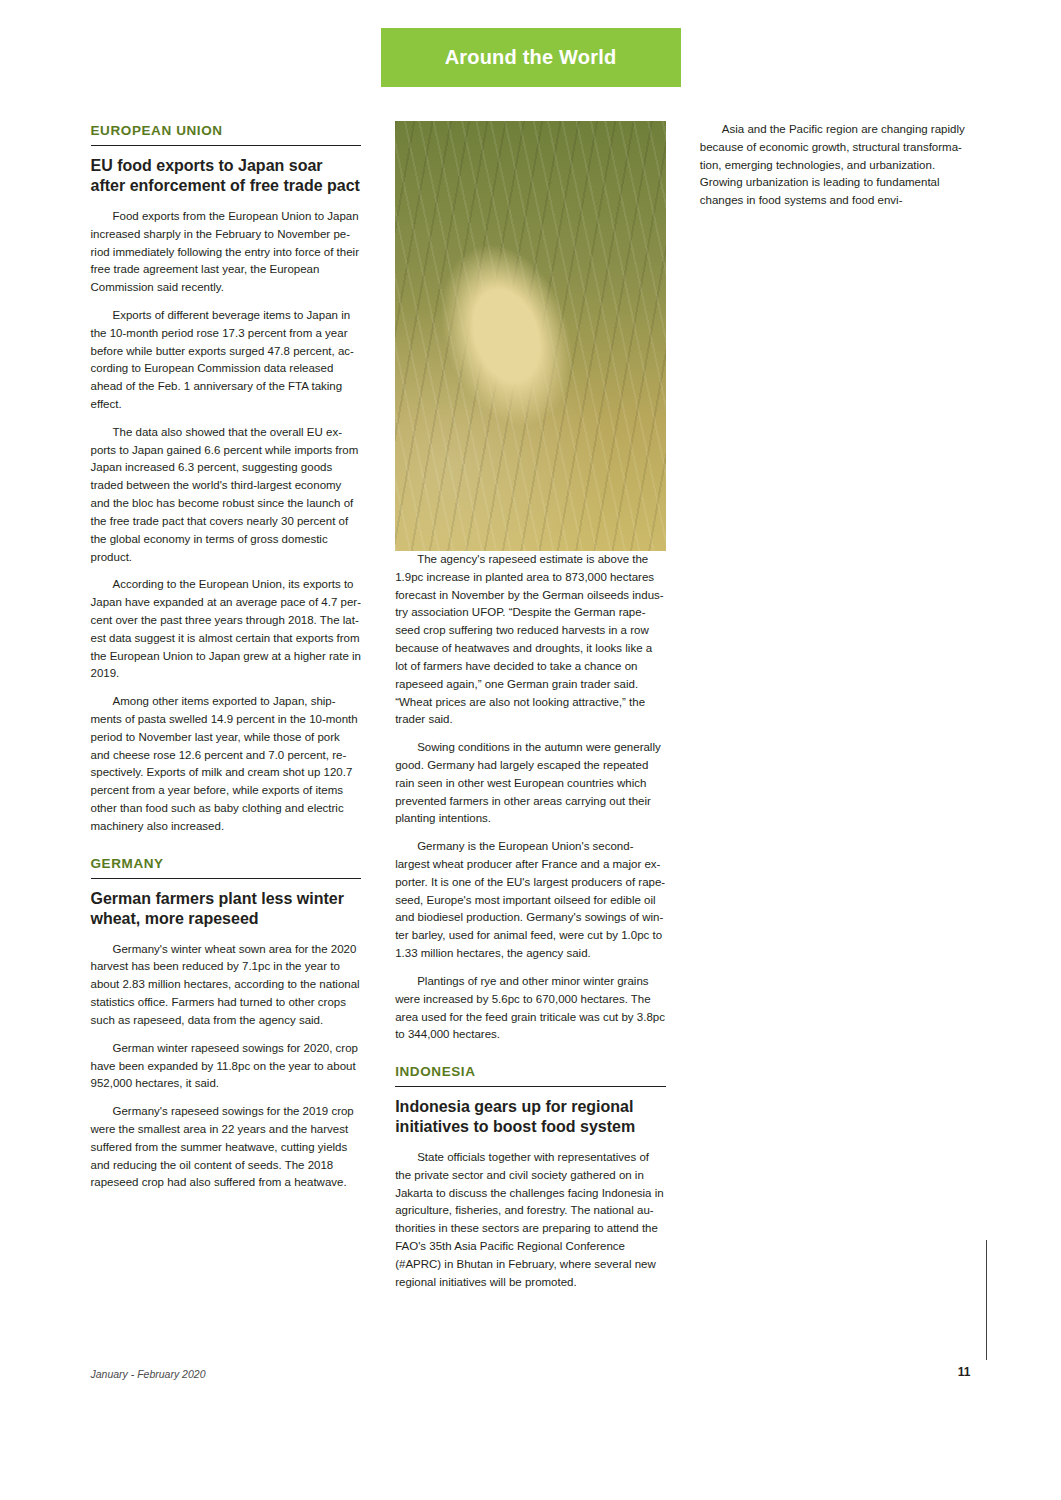Around the World
European Union
EU food exports to Japan soar after enforcement of free trade pact
Food exports from the European Union to Japan increased sharply in the February to November period immediately following the entry into force of their free trade agreement last year, the European Commission said recently.
Exports of different beverage items to Japan in the 10-month period rose 17.3 percent from a year before while butter exports surged 47.8 percent, according to European Commission data released ahead of the Feb. 1 anniversary of the FTA taking effect.
The data also showed that the overall EU exports to Japan gained 6.6 percent while imports from Japan increased 6.3 percent, suggesting goods traded between the world's third-largest economy and the bloc has become robust since the launch of the free trade pact that covers nearly 30 percent of the global economy in terms of gross domestic product.
According to the European Union, its exports to Japan have expanded at an average pace of 4.7 percent over the past three years through 2018. The latest data suggest it is almost certain that exports from the European Union to Japan grew at a higher rate in 2019.
Among other items exported to Japan, shipments of pasta swelled 14.9 percent in the 10-month period to November last year, while those of pork and cheese rose 12.6 percent and 7.0 percent, respectively. Exports of milk and cream shot up 120.7 percent from a year before, while exports of items other than food such as baby clothing and electric machinery also increased.
Germany
German farmers plant less winter wheat, more rapeseed
Germany's winter wheat sown area for the 2020 harvest has been reduced by 7.1pc in the year to about 2.83 million hectares, according to the national statistics office. Farmers had turned to other crops such as rapeseed, data from the agency said.
German winter rapeseed sowings for 2020, crop have been expanded by 11.8pc on the year to about 952,000 hectares, it said.
Germany's rapeseed sowings for the 2019 crop were the smallest area in 22 years and the harvest suffered from the summer heatwave, cutting yields and reducing the oil content of seeds. The 2018 rapeseed crop had also suffered from a heatwave.
The agency's rapeseed estimate is above the 1.9pc increase in planted area to 873,000 hectares forecast in November by the German oilseeds industry association UFOP. “Despite the German rapeseed crop suffering two reduced harvests in a row because of heatwaves and droughts, it looks like a lot of farmers have decided to take a chance on rapeseed again,” one German grain trader said. “Wheat prices are also not looking attractive,” the trader said.
Sowing conditions in the autumn were generally good. Germany had largely escaped the repeated rain seen in other west European countries which prevented farmers in other areas carrying out their planting intentions.
Germany is the European Union's second-largest wheat producer after France and a major exporter. It is one of the EU's largest producers of rapeseed, Europe's most important oilseed for edible oil and biodiesel production. Germany's sowings of winter barley, used for animal feed, were cut by 1.0pc to 1.33 million hectares, the agency said.
Plantings of rye and other minor winter grains were increased by 5.6pc to 670,000 hectares. The area used for the feed grain triticale was cut by 3.8pc to 344,000 hectares.
Indonesia
Indonesia gears up for regional initiatives to boost food system
State officials together with representatives of the private sector and civil society gathered on in Jakarta to discuss the challenges facing Indonesia in agriculture, fisheries, and forestry. The national authorities in these sectors are preparing to attend the FAO's 35th Asia Pacific Regional Conference (#APRC) in Bhutan in February, where several new regional initiatives will be promoted.
Asia and the Pacific region are changing rapidly because of economic growth, structural transformation, emerging technologies, and urbanization. Growing urbanization is leading to fundamental changes in food systems and food envi-
January - February 2020
11